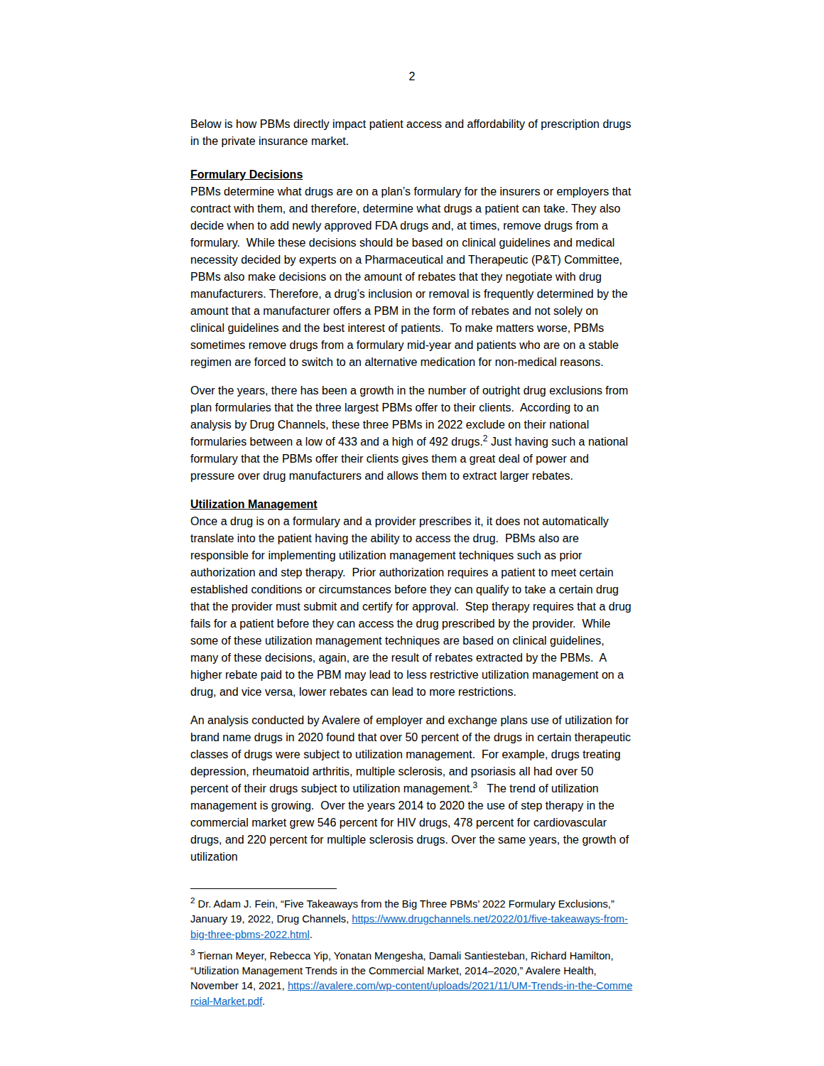2
Below is how PBMs directly impact patient access and affordability of prescription drugs in the private insurance market.
Formulary Decisions
PBMs determine what drugs are on a plan’s formulary for the insurers or employers that contract with them, and therefore, determine what drugs a patient can take. They also decide when to add newly approved FDA drugs and, at times, remove drugs from a formulary. While these decisions should be based on clinical guidelines and medical necessity decided by experts on a Pharmaceutical and Therapeutic (P&T) Committee, PBMs also make decisions on the amount of rebates that they negotiate with drug manufacturers. Therefore, a drug’s inclusion or removal is frequently determined by the amount that a manufacturer offers a PBM in the form of rebates and not solely on clinical guidelines and the best interest of patients. To make matters worse, PBMs sometimes remove drugs from a formulary mid-year and patients who are on a stable regimen are forced to switch to an alternative medication for non-medical reasons.
Over the years, there has been a growth in the number of outright drug exclusions from plan formularies that the three largest PBMs offer to their clients. According to an analysis by Drug Channels, these three PBMs in 2022 exclude on their national formularies between a low of 433 and a high of 492 drugs.2 Just having such a national formulary that the PBMs offer their clients gives them a great deal of power and pressure over drug manufacturers and allows them to extract larger rebates.
Utilization Management
Once a drug is on a formulary and a provider prescribes it, it does not automatically translate into the patient having the ability to access the drug. PBMs also are responsible for implementing utilization management techniques such as prior authorization and step therapy. Prior authorization requires a patient to meet certain established conditions or circumstances before they can qualify to take a certain drug that the provider must submit and certify for approval. Step therapy requires that a drug fails for a patient before they can access the drug prescribed by the provider. While some of these utilization management techniques are based on clinical guidelines, many of these decisions, again, are the result of rebates extracted by the PBMs. A higher rebate paid to the PBM may lead to less restrictive utilization management on a drug, and vice versa, lower rebates can lead to more restrictions.
An analysis conducted by Avalere of employer and exchange plans use of utilization for brand name drugs in 2020 found that over 50 percent of the drugs in certain therapeutic classes of drugs were subject to utilization management. For example, drugs treating depression, rheumatoid arthritis, multiple sclerosis, and psoriasis all had over 50 percent of their drugs subject to utilization management.3 The trend of utilization management is growing. Over the years 2014 to 2020 the use of step therapy in the commercial market grew 546 percent for HIV drugs, 478 percent for cardiovascular drugs, and 220 percent for multiple sclerosis drugs. Over the same years, the growth of utilization
2 Dr. Adam J. Fein, “Five Takeaways from the Big Three PBMs’ 2022 Formulary Exclusions,” January 19, 2022, Drug Channels, https://www.drugchannels.net/2022/01/five-takeaways-from-big-three-pbms-2022.html.
3 Tiernan Meyer, Rebecca Yip, Yonatan Mengesha, Damali Santiesteban, Richard Hamilton, “Utilization Management Trends in the Commercial Market, 2014–2020,” Avalere Health, November 14, 2021, https://avalere.com/wp-content/uploads/2021/11/UM-Trends-in-the-Commercial-Market.pdf.